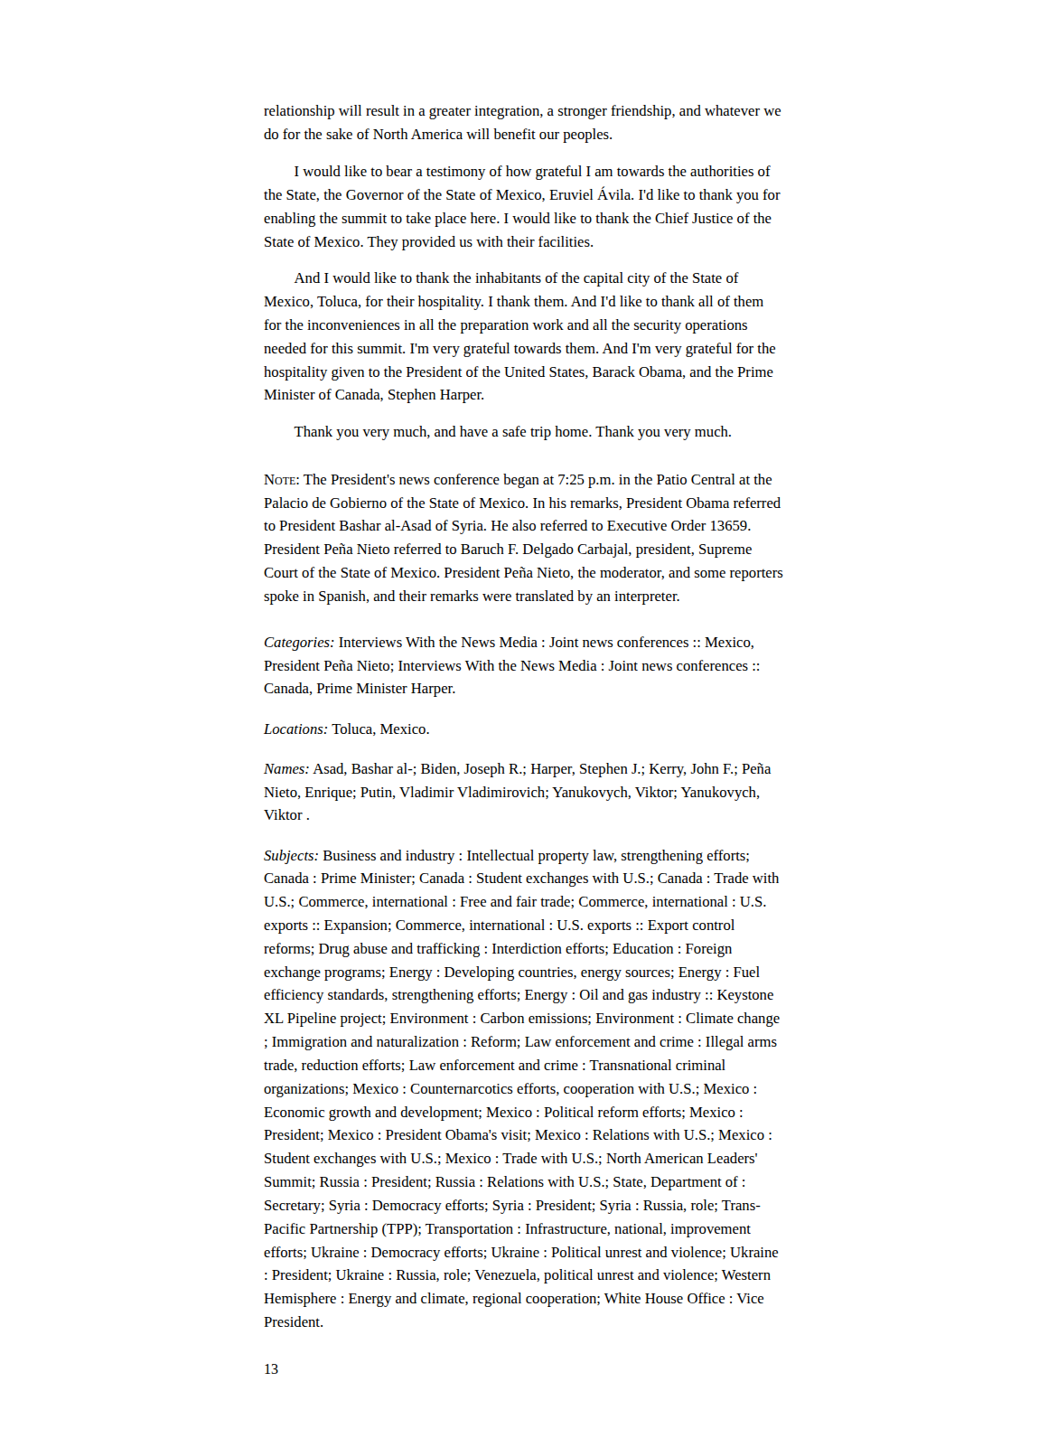relationship will result in a greater integration, a stronger friendship, and whatever we do for the sake of North America will benefit our peoples.
I would like to bear a testimony of how grateful I am towards the authorities of the State, the Governor of the State of Mexico, Eruviel Ávila. I'd like to thank you for enabling the summit to take place here. I would like to thank the Chief Justice of the State of Mexico. They provided us with their facilities.
And I would like to thank the inhabitants of the capital city of the State of Mexico, Toluca, for their hospitality. I thank them. And I'd like to thank all of them for the inconveniences in all the preparation work and all the security operations needed for this summit. I'm very grateful towards them. And I'm very grateful for the hospitality given to the President of the United States, Barack Obama, and the Prime Minister of Canada, Stephen Harper.
Thank you very much, and have a safe trip home. Thank you very much.
Note: The President's news conference began at 7:25 p.m. in the Patio Central at the Palacio de Gobierno of the State of Mexico. In his remarks, President Obama referred to President Bashar al-Asad of Syria. He also referred to Executive Order 13659. President Peña Nieto referred to Baruch F. Delgado Carbajal, president, Supreme Court of the State of Mexico. President Peña Nieto, the moderator, and some reporters spoke in Spanish, and their remarks were translated by an interpreter.
Categories: Interviews With the News Media : Joint news conferences :: Mexico, President Peña Nieto; Interviews With the News Media : Joint news conferences :: Canada, Prime Minister Harper.
Locations: Toluca, Mexico.
Names: Asad, Bashar al-; Biden, Joseph R.; Harper, Stephen J.; Kerry, John F.; Peña Nieto, Enrique; Putin, Vladimir Vladimirovich; Yanukovych, Viktor; Yanukovych, Viktor .
Subjects: Business and industry : Intellectual property law, strengthening efforts; Canada : Prime Minister; Canada : Student exchanges with U.S.; Canada : Trade with U.S.; Commerce, international : Free and fair trade; Commerce, international : U.S. exports :: Expansion; Commerce, international : U.S. exports :: Export control reforms; Drug abuse and trafficking : Interdiction efforts; Education : Foreign exchange programs; Energy : Developing countries, energy sources; Energy : Fuel efficiency standards, strengthening efforts; Energy : Oil and gas industry :: Keystone XL Pipeline project; Environment : Carbon emissions; Environment : Climate change ; Immigration and naturalization : Reform; Law enforcement and crime : Illegal arms trade, reduction efforts; Law enforcement and crime : Transnational criminal organizations; Mexico : Counternarcotics efforts, cooperation with U.S.; Mexico : Economic growth and development; Mexico : Political reform efforts; Mexico : President; Mexico : President Obama's visit; Mexico : Relations with U.S.; Mexico : Student exchanges with U.S.; Mexico : Trade with U.S.; North American Leaders' Summit; Russia : President; Russia : Relations with U.S.; State, Department of : Secretary; Syria : Democracy efforts; Syria : President; Syria : Russia, role; Trans-Pacific Partnership (TPP); Transportation : Infrastructure, national, improvement efforts; Ukraine : Democracy efforts; Ukraine : Political unrest and violence; Ukraine : President; Ukraine : Russia, role; Venezuela, political unrest and violence; Western Hemisphere : Energy and climate, regional cooperation; White House Office : Vice President.
13